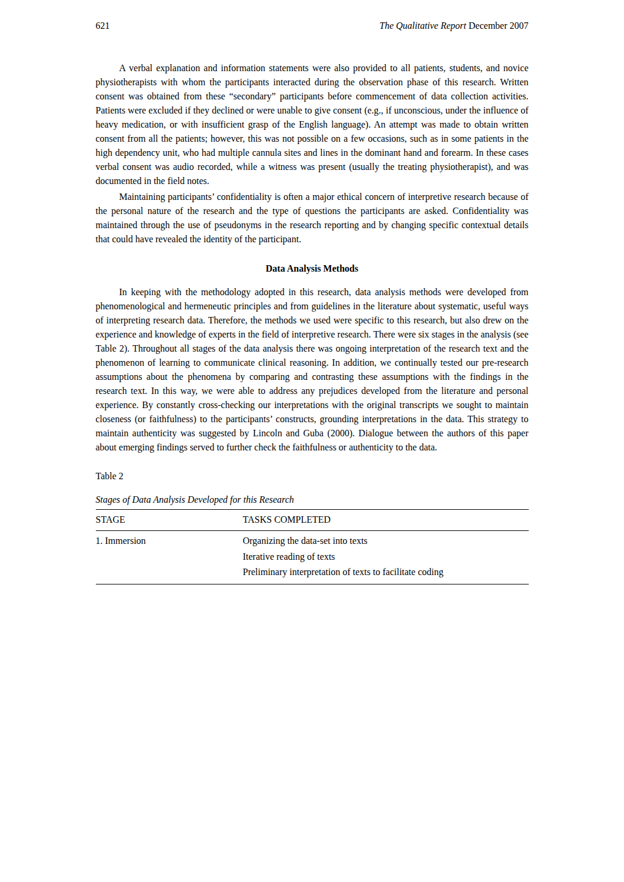621 The Qualitative Report December 2007
A verbal explanation and information statements were also provided to all patients, students, and novice physiotherapists with whom the participants interacted during the observation phase of this research. Written consent was obtained from these “secondary” participants before commencement of data collection activities. Patients were excluded if they declined or were unable to give consent (e.g., if unconscious, under the influence of heavy medication, or with insufficient grasp of the English language). An attempt was made to obtain written consent from all the patients; however, this was not possible on a few occasions, such as in some patients in the high dependency unit, who had multiple cannula sites and lines in the dominant hand and forearm. In these cases verbal consent was audio recorded, while a witness was present (usually the treating physiotherapist), and was documented in the field notes.
Maintaining participants’ confidentiality is often a major ethical concern of interpretive research because of the personal nature of the research and the type of questions the participants are asked. Confidentiality was maintained through the use of pseudonyms in the research reporting and by changing specific contextual details that could have revealed the identity of the participant.
Data Analysis Methods
In keeping with the methodology adopted in this research, data analysis methods were developed from phenomenological and hermeneutic principles and from guidelines in the literature about systematic, useful ways of interpreting research data. Therefore, the methods we used were specific to this research, but also drew on the experience and knowledge of experts in the field of interpretive research. There were six stages in the analysis (see Table 2). Throughout all stages of the data analysis there was ongoing interpretation of the research text and the phenomenon of learning to communicate clinical reasoning. In addition, we continually tested our pre-research assumptions about the phenomena by comparing and contrasting these assumptions with the findings in the research text. In this way, we were able to address any prejudices developed from the literature and personal experience. By constantly cross-checking our interpretations with the original transcripts we sought to maintain closeness (or faithfulness) to the participants’ constructs, grounding interpretations in the data. This strategy to maintain authenticity was suggested by Lincoln and Guba (2000). Dialogue between the authors of this paper about emerging findings served to further check the faithfulness or authenticity to the data.
Table 2
Stages of Data Analysis Developed for this Research
| STAGE | TASKS COMPLETED |
| --- | --- |
| 1. Immersion | Organizing the data-set into texts Iterative reading of texts Preliminary interpretation of texts to facilitate coding |